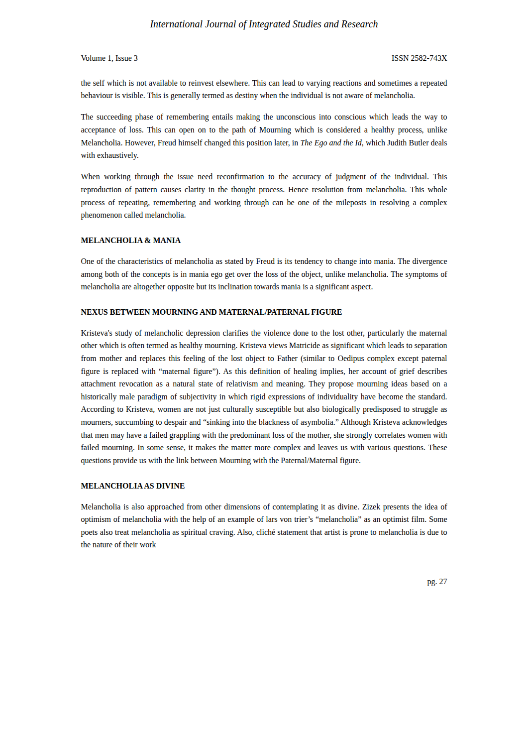International Journal of Integrated Studies and Research
Volume 1, Issue 3 ISSN 2582-743X
the self which is not available to reinvest elsewhere. This can lead to varying reactions and sometimes a repeated behaviour is visible. This is generally termed as destiny when the individual is not aware of melancholia.
The succeeding phase of remembering entails making the unconscious into conscious which leads the way to acceptance of loss. This can open on to the path of Mourning which is considered a healthy process, unlike Melancholia. However, Freud himself changed this position later, in The Ego and the Id, which Judith Butler deals with exhaustively.
When working through the issue need reconfirmation to the accuracy of judgment of the individual. This reproduction of pattern causes clarity in the thought process. Hence resolution from melancholia. This whole process of repeating, remembering and working through can be one of the mileposts in resolving a complex phenomenon called melancholia.
Melancholia & Mania
One of the characteristics of melancholia as stated by Freud is its tendency to change into mania. The divergence among both of the concepts is in mania ego get over the loss of the object, unlike melancholia. The symptoms of melancholia are altogether opposite but its inclination towards mania is a significant aspect.
Nexus between Mourning and Maternal/Paternal Figure
Kristeva's study of melancholic depression clarifies the violence done to the lost other, particularly the maternal other which is often termed as healthy mourning. Kristeva views Matricide as significant which leads to separation from mother and replaces this feeling of the lost object to Father (similar to Oedipus complex except paternal figure is replaced with “maternal figure”). As this definition of healing implies, her account of grief describes attachment revocation as a natural state of relativism and meaning. They propose mourning ideas based on a historically male paradigm of subjectivity in which rigid expressions of individuality have become the standard. According to Kristeva, women are not just culturally susceptible but also biologically predisposed to struggle as mourners, succumbing to despair and “sinking into the blackness of asymbolia.” Although Kristeva acknowledges that men may have a failed grappling with the predominant loss of the mother, she strongly correlates women with failed mourning. In some sense, it makes the matter more complex and leaves us with various questions. These questions provide us with the link between Mourning with the Paternal/Maternal figure.
Melancholia as Divine
Melancholia is also approached from other dimensions of contemplating it as divine. Zizek presents the idea of optimism of melancholia with the help of an example of lars von trier’s “melancholia” as an optimist film. Some poets also treat melancholia as spiritual craving. Also, cliché statement that artist is prone to melancholia is due to the nature of their work
pg. 27